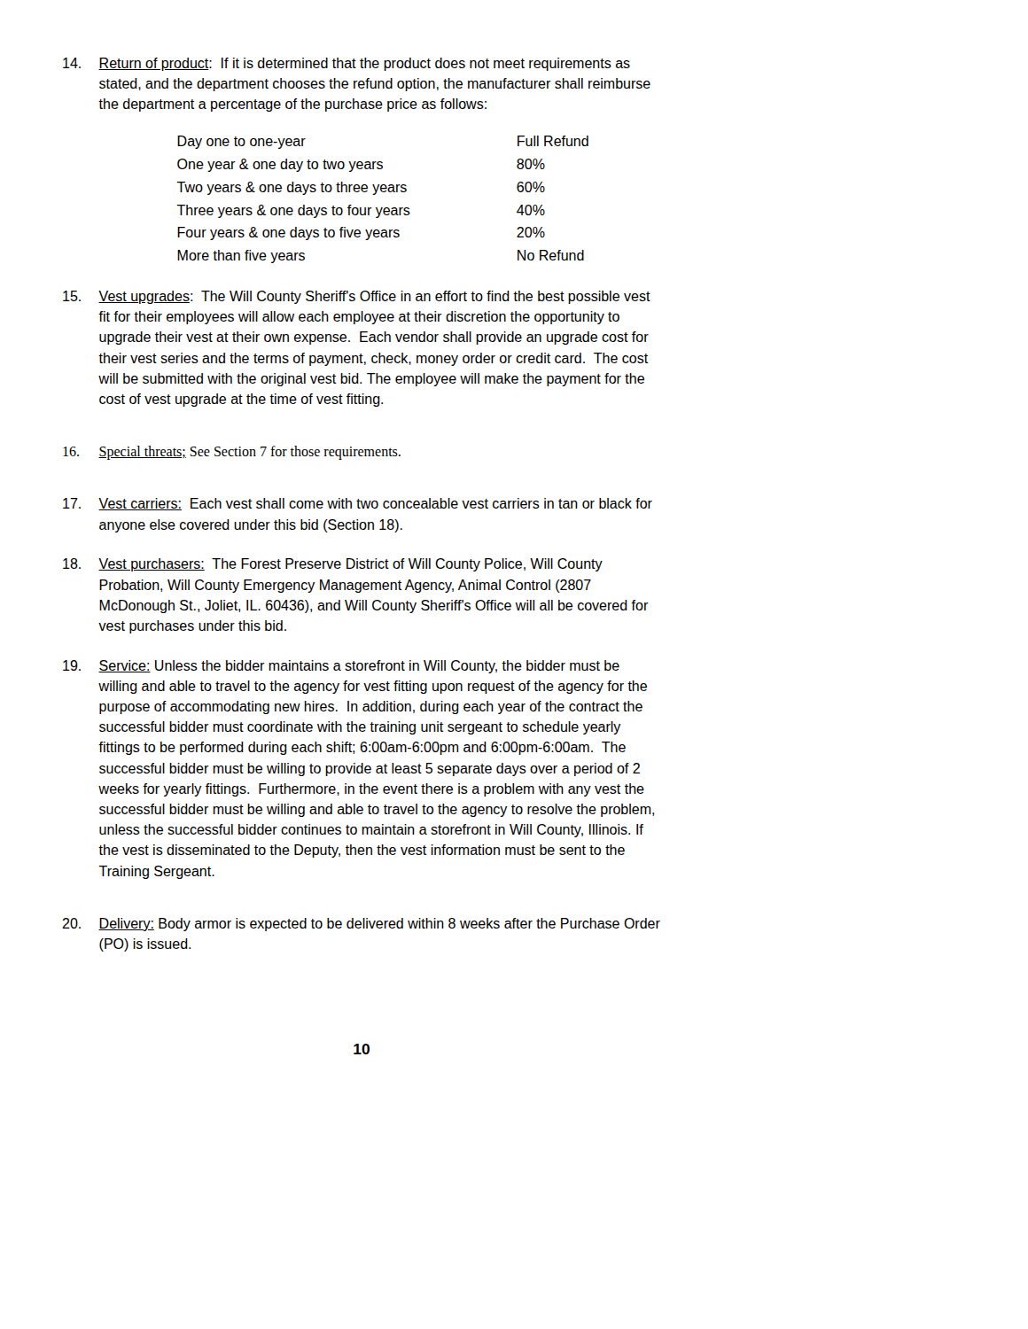14. Return of product: If it is determined that the product does not meet requirements as stated, and the department chooses the refund option, the manufacturer shall reimburse the department a percentage of the purchase price as follows:
| Day one to one-year | Full Refund |
| One year & one day to two years | 80% |
| Two years & one days to three years | 60% |
| Three years & one days to four years | 40% |
| Four years & one days to five years | 20% |
| More than five years | No Refund |
15. Vest upgrades: The Will County Sheriff's Office in an effort to find the best possible vest fit for their employees will allow each employee at their discretion the opportunity to upgrade their vest at their own expense. Each vendor shall provide an upgrade cost for their vest series and the terms of payment, check, money order or credit card. The cost will be submitted with the original vest bid. The employee will make the payment for the cost of vest upgrade at the time of vest fitting.
16. Special threats; See Section 7 for those requirements.
17. Vest carriers: Each vest shall come with two concealable vest carriers in tan or black for anyone else covered under this bid (Section 18).
18. Vest purchasers: The Forest Preserve District of Will County Police, Will County Probation, Will County Emergency Management Agency, Animal Control (2807 McDonough St., Joliet, IL. 60436), and Will County Sheriff's Office will all be covered for vest purchases under this bid.
19. Service: Unless the bidder maintains a storefront in Will County, the bidder must be willing and able to travel to the agency for vest fitting upon request of the agency for the purpose of accommodating new hires. In addition, during each year of the contract the successful bidder must coordinate with the training unit sergeant to schedule yearly fittings to be performed during each shift; 6:00am-6:00pm and 6:00pm-6:00am. The successful bidder must be willing to provide at least 5 separate days over a period of 2 weeks for yearly fittings. Furthermore, in the event there is a problem with any vest the successful bidder must be willing and able to travel to the agency to resolve the problem, unless the successful bidder continues to maintain a storefront in Will County, Illinois. If the vest is disseminated to the Deputy, then the vest information must be sent to the Training Sergeant.
20. Delivery: Body armor is expected to be delivered within 8 weeks after the Purchase Order (PO) is issued.
10